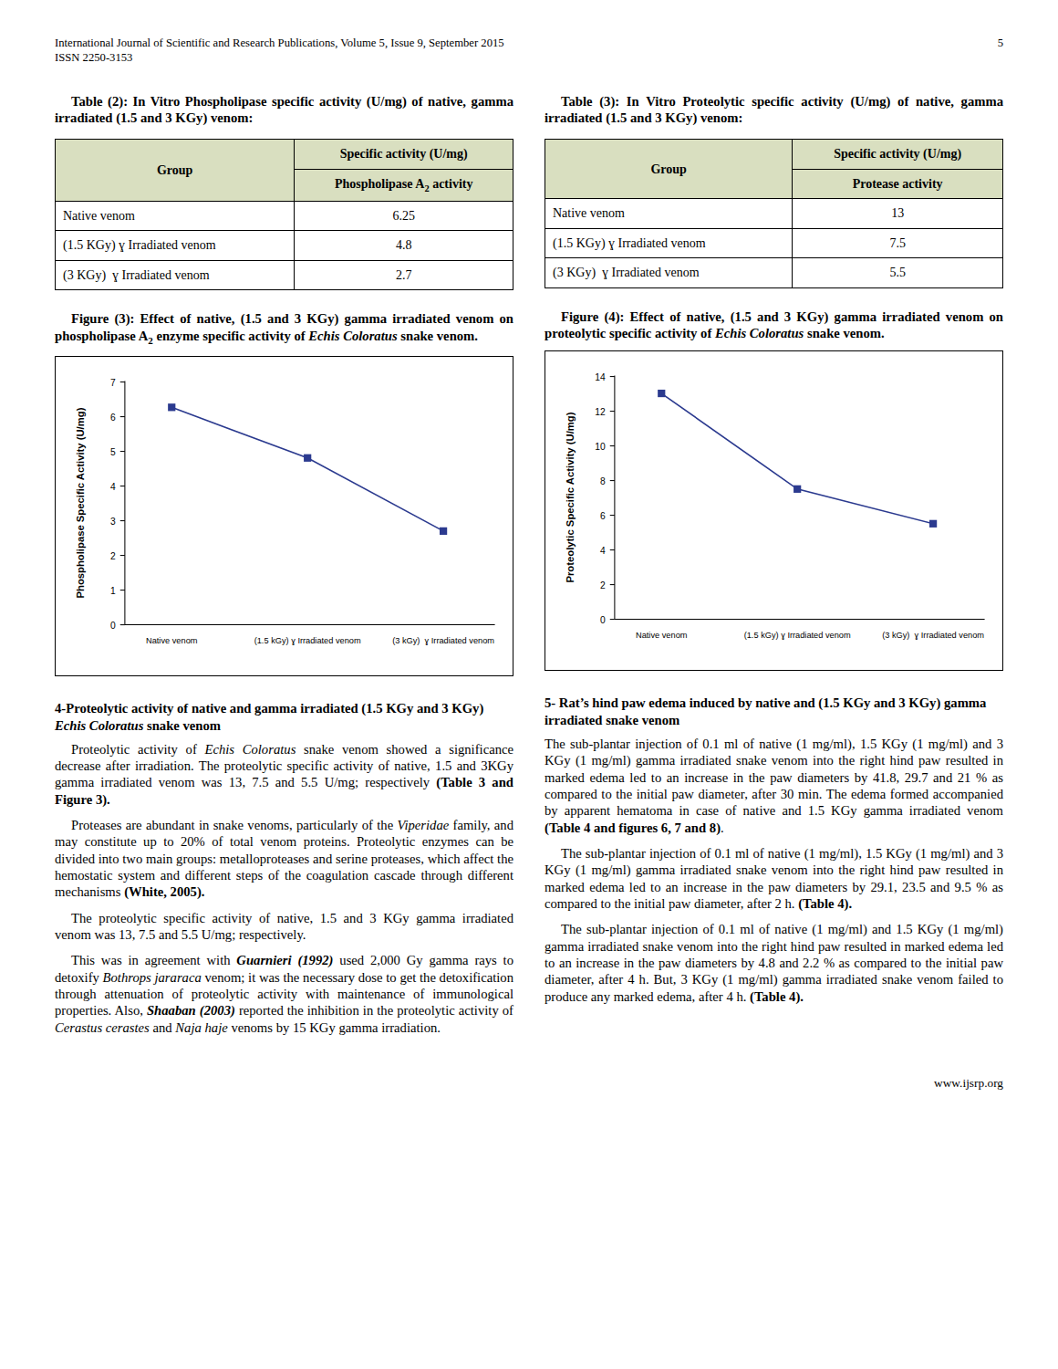International Journal of Scientific and Research Publications, Volume 5, Issue 9, September 2015
ISSN 2250-3153 5
Table (2): In Vitro Phospholipase specific activity (U/mg) of native, gamma irradiated (1.5 and 3 KGy) venom:
| Group | Specific activity (U/mg) |
| --- | --- |
| Phospholipase A 2 activity |
| Native venom | 6.25 |
| (1.5 KGy) ɣ Irradiated venom | 4.8 |
| (3 KGy) ɣ Irradiated venom | 2.7 |
Figure (3): Effect of native, (1.5 and 3 KGy) gamma irradiated venom on phospholipase A2 enzyme specific activity of Echis Coloratus snake venom.
0 1 2 3 4 5 6 7 Phospholipase Specific Activity (U/mg) Native venom (1.5 kGy) ɣ Irradiated venom (3 kGy) ɣ Irradiated venom
4-Proteolytic activity of native and gamma irradiated (1.5 KGy and 3 KGy) Echis Coloratus snake venom
Proteolytic activity of Echis Coloratus snake venom showed a significance decrease after irradiation. The proteolytic specific activity of native, 1.5 and 3KGy gamma irradiated venom was 13, 7.5 and 5.5 U/mg; respectively (Table 3 and Figure 3).
Proteases are abundant in snake venoms, particularly of the Viperidae family, and may constitute up to 20% of total venom proteins. Proteolytic enzymes can be divided into two main groups: metalloproteases and serine proteases, which affect the hemostatic system and different steps of the coagulation cascade through different mechanisms (White, 2005).
The proteolytic specific activity of native, 1.5 and 3 KGy gamma irradiated venom was 13, 7.5 and 5.5 U/mg; respectively.
This was in agreement with Guarnieri (1992) used 2,000 Gy gamma rays to detoxify Bothrops jararaca venom; it was the necessary dose to get the detoxification through attenuation of proteolytic activity with maintenance of immunological properties. Also, Shaaban (2003) reported the inhibition in the proteolytic activity of Cerastus cerastes and Naja haje venoms by 15 KGy gamma irradiation.
Table (3): In Vitro Proteolytic specific activity (U/mg) of native, gamma irradiated (1.5 and 3 KGy) venom:
| Group | Specific activity (U/mg) |
| --- | --- |
| Protease activity |
| Native venom | 13 |
| (1.5 KGy) ɣ Irradiated venom | 7.5 |
| (3 KGy) ɣ Irradiated venom | 5.5 |
Figure (4): Effect of native, (1.5 and 3 KGy) gamma irradiated venom on proteolytic specific activity of Echis Coloratus snake venom.
0 2 4 6 8 10 12 14 Proteolytic Specific Activity (U/mg) Native venom (1.5 kGy) ɣ Irradiated venom (3 kGy) ɣ Irradiated venom
5- Rat’s hind paw edema induced by native and (1.5 KGy and 3 KGy) gamma irradiated snake venom
The sub-plantar injection of 0.1 ml of native (1 mg/ml), 1.5 KGy (1 mg/ml) and 3 KGy (1 mg/ml) gamma irradiated snake venom into the right hind paw resulted in marked edema led to an increase in the paw diameters by 41.8, 29.7 and 21 % as compared to the initial paw diameter, after 30 min. The edema formed accompanied by apparent hematoma in case of native and 1.5 KGy gamma irradiated venom (Table 4 and figures 6, 7 and 8).
The sub-plantar injection of 0.1 ml of native (1 mg/ml), 1.5 KGy (1 mg/ml) and 3 KGy (1 mg/ml) gamma irradiated snake venom into the right hind paw resulted in marked edema led to an increase in the paw diameters by 29.1, 23.5 and 9.5 % as compared to the initial paw diameter, after 2 h. (Table 4).
The sub-plantar injection of 0.1 ml of native (1 mg/ml) and 1.5 KGy (1 mg/ml) gamma irradiated snake venom into the right hind paw resulted in marked edema led to an increase in the paw diameters by 4.8 and 2.2 % as compared to the initial paw diameter, after 4 h. But, 3 KGy (1 mg/ml) gamma irradiated snake venom failed to produce any marked edema, after 4 h. (Table 4).
www.ijsrp.org